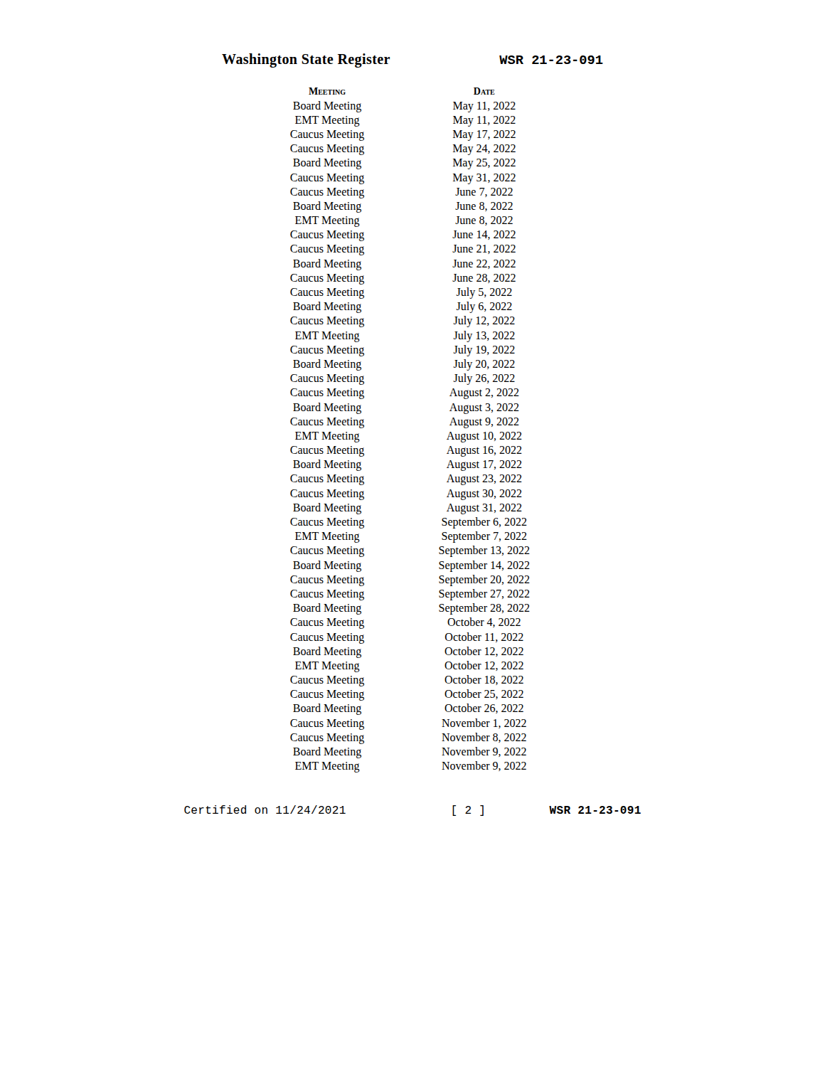Washington State Register WSR 21-23-091
| Meeting | Date |
| --- | --- |
| Board Meeting | May 11, 2022 |
| EMT Meeting | May 11, 2022 |
| Caucus Meeting | May 17, 2022 |
| Caucus Meeting | May 24, 2022 |
| Board Meeting | May 25, 2022 |
| Caucus Meeting | May 31, 2022 |
| Caucus Meeting | June 7, 2022 |
| Board Meeting | June 8, 2022 |
| EMT Meeting | June 8, 2022 |
| Caucus Meeting | June 14, 2022 |
| Caucus Meeting | June 21, 2022 |
| Board Meeting | June 22, 2022 |
| Caucus Meeting | June 28, 2022 |
| Caucus Meeting | July 5, 2022 |
| Board Meeting | July 6, 2022 |
| Caucus Meeting | July 12, 2022 |
| EMT Meeting | July 13, 2022 |
| Caucus Meeting | July 19, 2022 |
| Board Meeting | July 20, 2022 |
| Caucus Meeting | July 26, 2022 |
| Caucus Meeting | August 2, 2022 |
| Board Meeting | August 3, 2022 |
| Caucus Meeting | August 9, 2022 |
| EMT Meeting | August 10, 2022 |
| Caucus Meeting | August 16, 2022 |
| Board Meeting | August 17, 2022 |
| Caucus Meeting | August 23, 2022 |
| Caucus Meeting | August 30, 2022 |
| Board Meeting | August 31, 2022 |
| Caucus Meeting | September 6, 2022 |
| EMT Meeting | September 7, 2022 |
| Caucus Meeting | September 13, 2022 |
| Board Meeting | September 14, 2022 |
| Caucus Meeting | September 20, 2022 |
| Caucus Meeting | September 27, 2022 |
| Board Meeting | September 28, 2022 |
| Caucus Meeting | October 4, 2022 |
| Caucus Meeting | October 11, 2022 |
| Board Meeting | October 12, 2022 |
| EMT Meeting | October 12, 2022 |
| Caucus Meeting | October 18, 2022 |
| Caucus Meeting | October 25, 2022 |
| Board Meeting | October 26, 2022 |
| Caucus Meeting | November 1, 2022 |
| Caucus Meeting | November 8, 2022 |
| Board Meeting | November 9, 2022 |
| EMT Meeting | November 9, 2022 |
Certified on 11/24/2021 [ 2 ] WSR 21-23-091